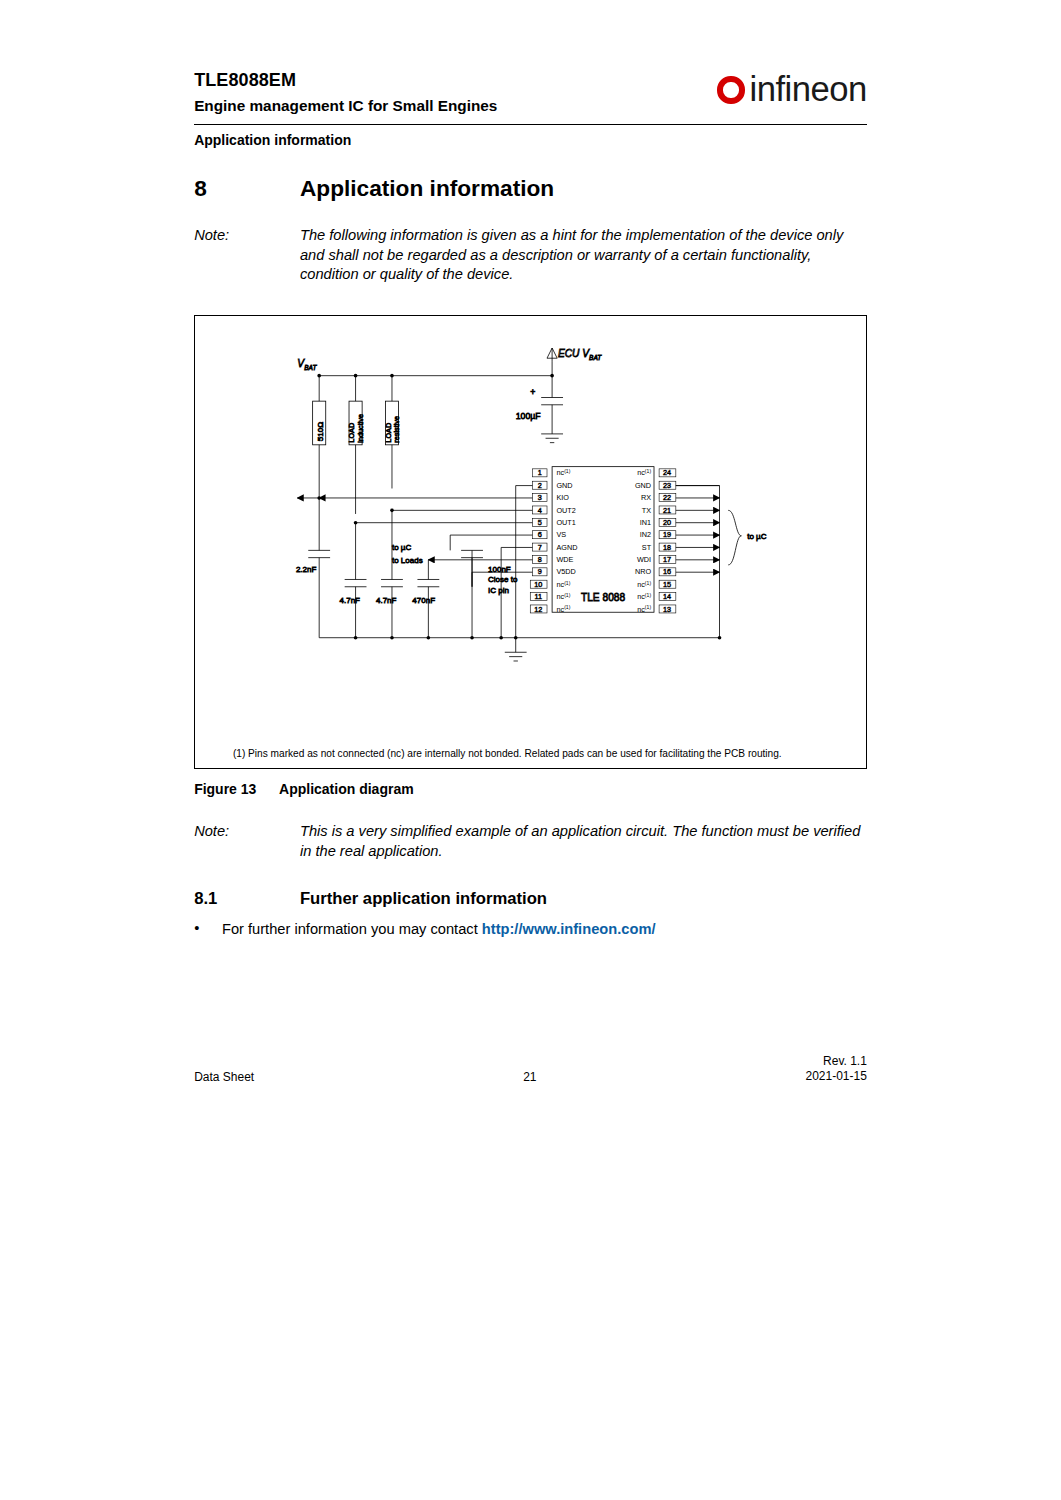TLE8088EM
Engine management IC for Small Engines
infineon
Application information
8 Application information
Note:
The following information is given as a hint for the implementation of the device only and shall not be regarded as a description or warranty of a certain functionality, condition or quality of the device.
ECU VBAT + 100µF VBAT 510Ω LOAD inductive LOAD resistive TLE 8088 1 2 3 4 5 6 7 8 9 10 11 12 nc(1) GND KIO OUT2 OUT1 VS AGND WDE V5DD nc(1) nc(1) nc(1) 24 23 22 21 20 19 18 17 16 15 14 13 nc(1) GND RX TX IN1 IN2 ST WDI NRO nc(1) nc(1) nc(1) to µC to µC to Loads 2.2nF 4.7nF 4.7nF 470nF 100nF Close to IC pin
(1) Pins marked as not connected (nc) are internally not bonded. Related pads can be used for facilitating the PCB routing.
Figure 13 Application diagram
Note:
This is a very simplified example of an application circuit. The function must be verified in the real application.
8.1 Further application information
For further information you may contact http://www.infineon.com/
Data Sheet
21
Rev. 1.1
2021-01-15